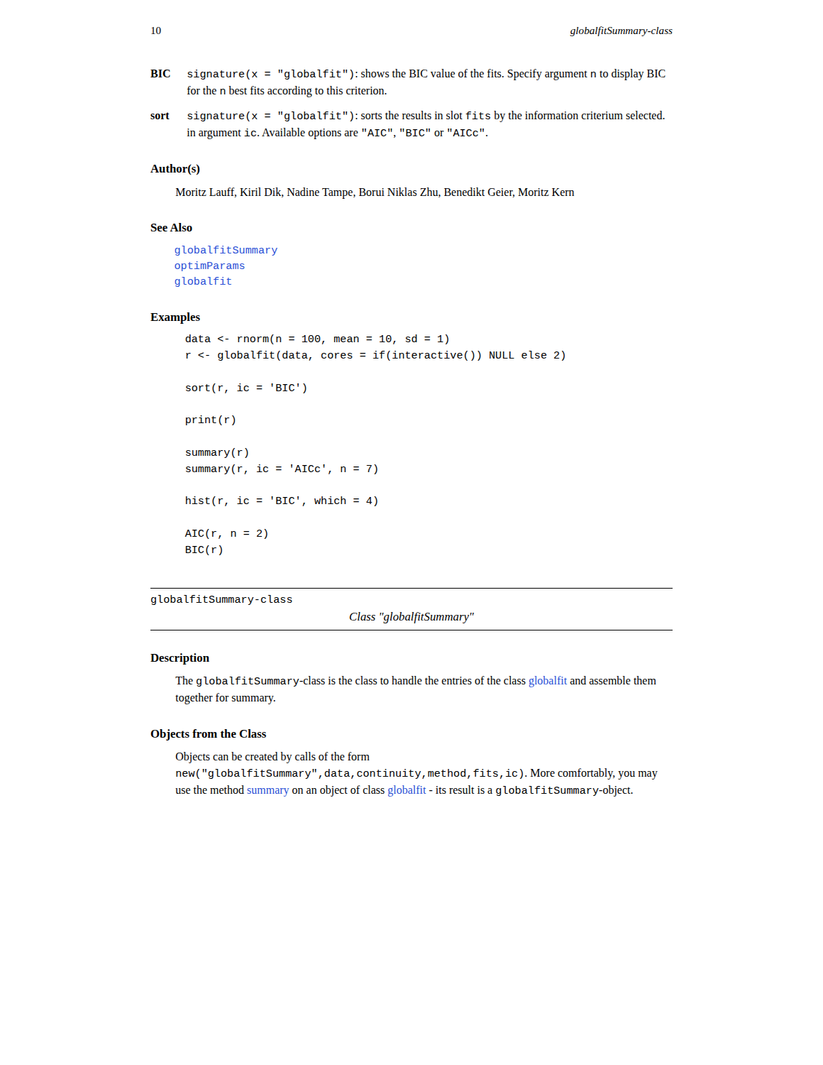10 globalfitSummary-class
BIC
signature(x = "globalfit"): shows the BIC value of the fits. Specify argument n to display BIC for the n best fits according to this criterion.
sort
signature(x = "globalfit"): sorts the results in slot fits by the information criterium selected. in argument ic. Available options are "AIC", "BIC" or "AICc".
Author(s)
Moritz Lauff, Kiril Dik, Nadine Tampe, Borui Niklas Zhu, Benedikt Geier, Moritz Kern
See Also
globalfitSummary
optimParams
globalfit
Examples
data <- rnorm(n = 100, mean = 10, sd = 1)
r <- globalfit(data, cores = if(interactive()) NULL else 2)

sort(r, ic = 'BIC')

print(r)

summary(r)
summary(r, ic = 'AICc', n = 7)

hist(r, ic = 'BIC', which = 4)

AIC(r, n = 2)
BIC(r)
globalfitSummary-class
Class "globalfitSummary"
Description
The globalfitSummary-class is the class to handle the entries of the class globalfit and assemble them together for summary.
Objects from the Class
Objects can be created by calls of the form new("globalfitSummary",data,continuity,method,fits,ic). More comfortably, you may use the method summary on an object of class globalfit - its result is a globalfitSummary-object.